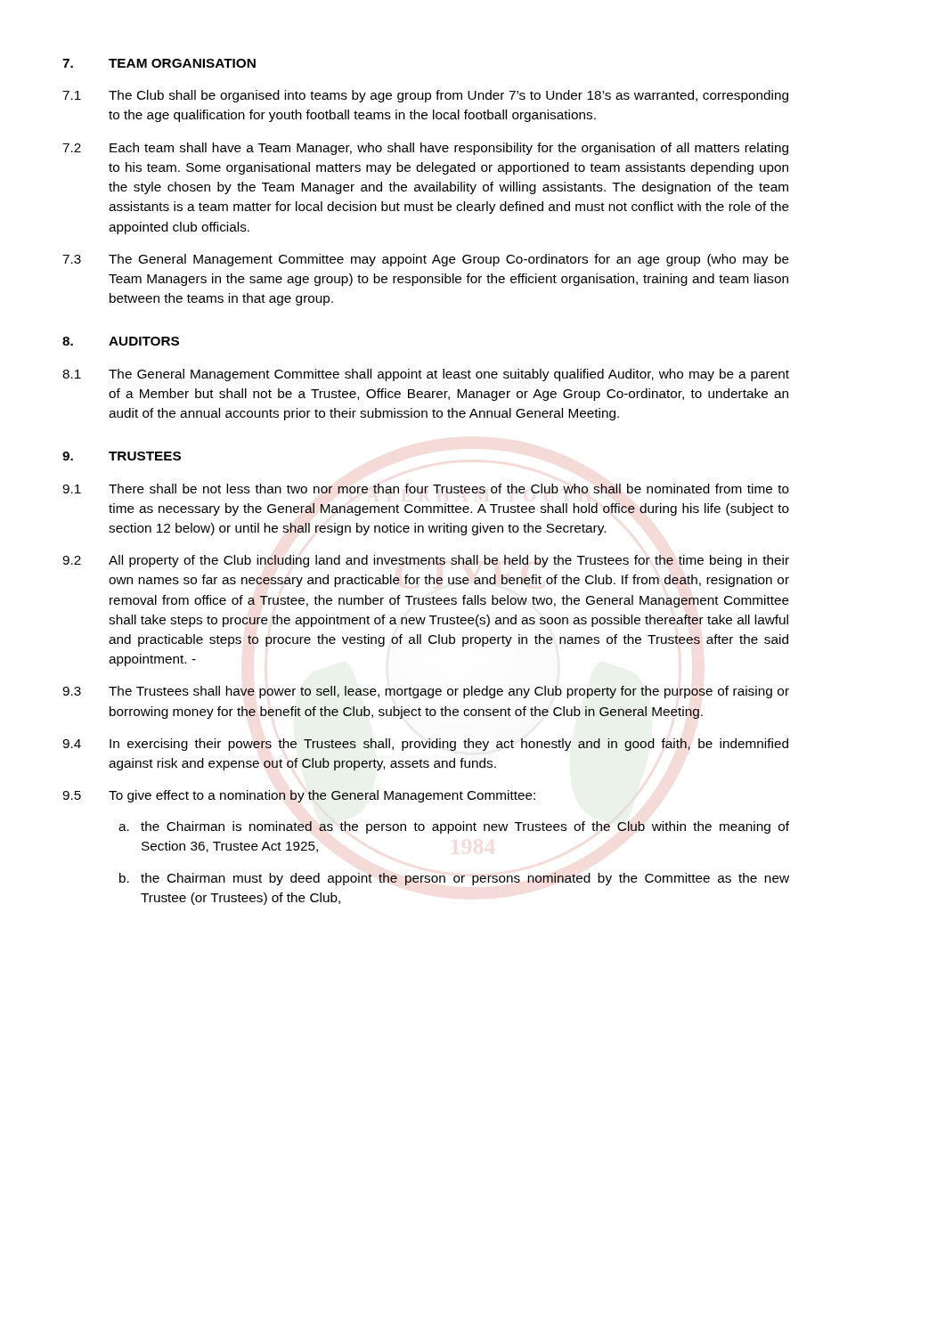CATERHAM YOUTH
CTYFC
1984
7.
TEAM ORGANISATION
7.1
The Club shall be organised into teams by age group from Under 7’s to Under 18’s as warranted, corresponding to the age qualification for youth football teams in the local football organisations.
7.2
Each team shall have a Team Manager, who shall have responsibility for the organisation of all matters relating to his team. Some organisational matters may be delegated or apportioned to team assistants depending upon the style chosen by the Team Manager and the availability of willing assistants. The designation of the team assistants is a team matter for local decision but must be clearly defined and must not conflict with the role of the appointed club officials.
7.3
The General Management Committee may appoint Age Group Co-ordinators for an age group (who may be Team Managers in the same age group) to be responsible for the efficient organisation, training and team liason between the teams in that age group.
8.
AUDITORS
8.1
The General Management Committee shall appoint at least one suitably qualified Auditor, who may be a parent of a Member but shall not be a Trustee, Office Bearer, Manager or Age Group Co-ordinator, to undertake an audit of the annual accounts prior to their submission to the Annual General Meeting.
9.
TRUSTEES
9.1
There shall be not less than two nor more than four Trustees of the Club who shall be nominated from time to time as necessary by the General Management Committee. A Trustee shall hold office during his life (subject to section 12 below) or until he shall resign by notice in writing given to the Secretary.
9.2
All property of the Club including land and investments shall be held by the Trustees for the time being in their own names so far as necessary and practicable for the use and benefit of the Club. If from death, resignation or removal from office of a Trustee, the number of Trustees falls below two, the General Management Committee shall take steps to procure the appointment of a new Trustee(s) and as soon as possible thereafter take all lawful and practicable steps to procure the vesting of all Club property in the names of the Trustees after the said appointment. -
9.3
The Trustees shall have power to sell, lease, mortgage or pledge any Club property for the purpose of raising or borrowing money for the benefit of the Club, subject to the consent of the Club in General Meeting.
9.4
In exercising their powers the Trustees shall, providing they act honestly and in good faith, be indemnified against risk and expense out of Club property, assets and funds.
9.5
To give effect to a nomination by the General Management Committee:
the Chairman is nominated as the person to appoint new Trustees of the Club within the meaning of Section 36, Trustee Act 1925,
the Chairman must by deed appoint the person or persons nominated by the Committee as the new Trustee (or Trustees) of the Club,